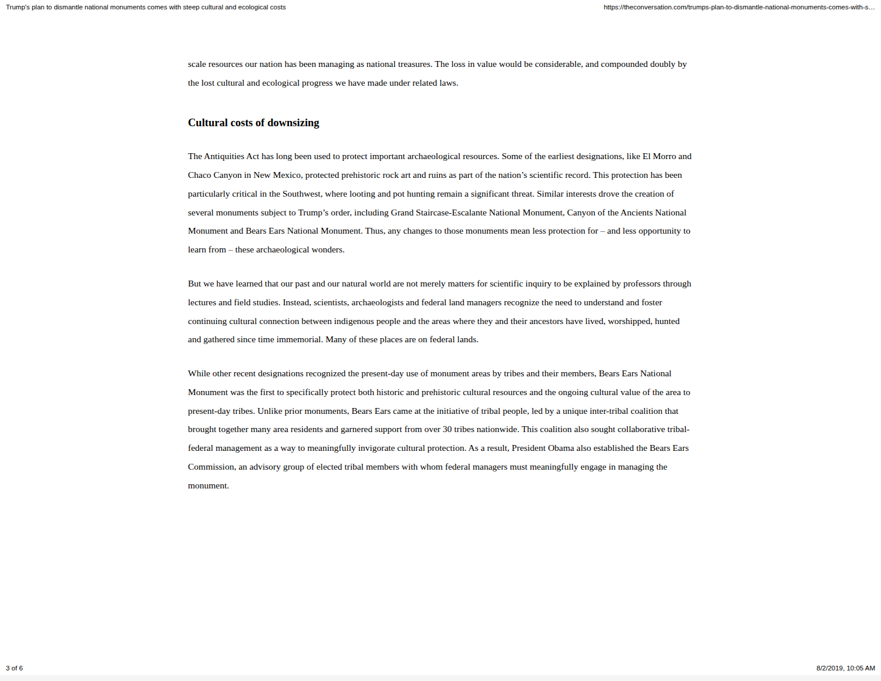Trump's plan to dismantle national monuments comes with steep cultural and ecological costs
https://theconversation.com/trumps-plan-to-dismantle-national-monuments-comes-with-s…
scale resources our nation has been managing as national treasures. The loss in value would be considerable, and compounded doubly by the lost cultural and ecological progress we have made under related laws.
Cultural costs of downsizing
The Antiquities Act has long been used to protect important archaeological resources. Some of the earliest designations, like El Morro and Chaco Canyon in New Mexico, protected prehistoric rock art and ruins as part of the nation’s scientific record. This protection has been particularly critical in the Southwest, where looting and pot hunting remain a significant threat. Similar interests drove the creation of several monuments subject to Trump’s order, including Grand Staircase-Escalante National Monument, Canyon of the Ancients National Monument and Bears Ears National Monument. Thus, any changes to those monuments mean less protection for – and less opportunity to learn from – these archaeological wonders.
But we have learned that our past and our natural world are not merely matters for scientific inquiry to be explained by professors through lectures and field studies. Instead, scientists, archaeologists and federal land managers recognize the need to understand and foster continuing cultural connection between indigenous people and the areas where they and their ancestors have lived, worshipped, hunted and gathered since time immemorial. Many of these places are on federal lands.
While other recent designations recognized the present-day use of monument areas by tribes and their members, Bears Ears National Monument was the first to specifically protect both historic and prehistoric cultural resources and the ongoing cultural value of the area to present-day tribes. Unlike prior monuments, Bears Ears came at the initiative of tribal people, led by a unique inter-tribal coalition that brought together many area residents and garnered support from over 30 tribes nationwide. This coalition also sought collaborative tribal-federal management as a way to meaningfully invigorate cultural protection. As a result, President Obama also established the Bears Ears Commission, an advisory group of elected tribal members with whom federal managers must meaningfully engage in managing the monument.
3 of 6
8/2/2019, 10:05 AM